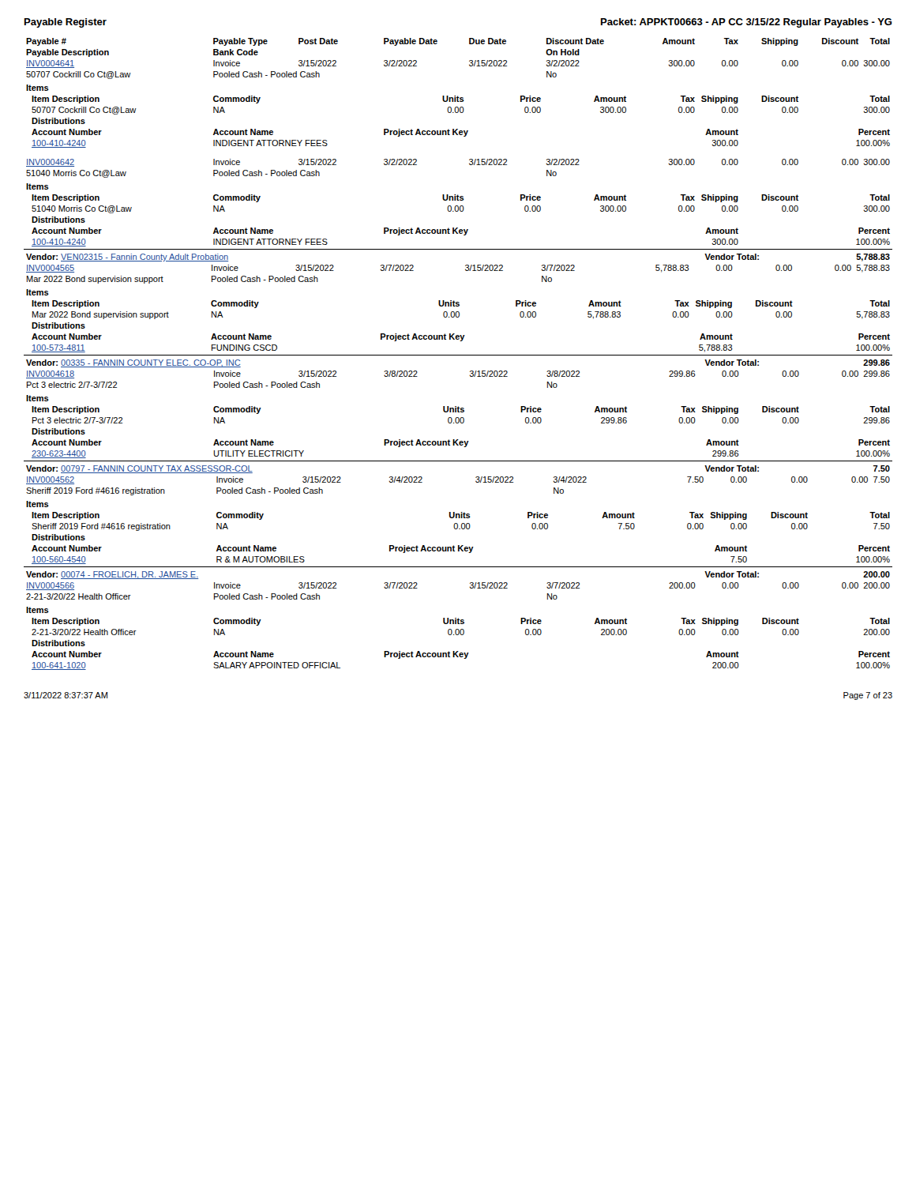Payable Register
Packet: APPKT00663 - AP CC 3/15/22 Regular Payables - YG
| Payable # | Payable Type | Post Date | Payable Date | Due Date | Discount Date | Amount | Tax | Shipping | Discount | Total |
| Payable Description | Bank Code | | On Hold | |
| INV0004641 | Invoice | 3/15/2022 | 3/2/2022 | 3/15/2022 | 3/2/2022 | 300.00 | 0.00 | 0.00 | 0.00 | 300.00 |
| 50707 Cockrill Co Ct@Law | Pooled Cash - Pooled Cash | | No | |
| Items |
| Item Description | Commodity | Units | Price | Amount | Tax | Shipping | Discount | Total |
| 50707 Cockrill Co Ct@Law | NA | 0.00 | 0.00 | 300.00 | 0.00 | 0.00 | 0.00 | 300.00 |
| Distributions |
| Account Number | Account Name | Project Account Key | Amount | Percent |
| 100-410-4240 | INDIGENT ATTORNEY FEES | | 300.00 | 100.00% |
| INV0004642 | Invoice | 3/15/2022 | 3/2/2022 | 3/15/2022 | 3/2/2022 | 300.00 | 0.00 | 0.00 | 0.00 | 300.00 |
| 51040 Morris Co Ct@Law | Pooled Cash - Pooled Cash | | No | |
| Items |
| Item Description | Commodity | Units | Price | Amount | Tax | Shipping | Discount | Total |
| 51040 Morris Co Ct@Law | NA | 0.00 | 0.00 | 300.00 | 0.00 | 0.00 | 0.00 | 300.00 |
| Distributions |
| Account Number | Account Name | Project Account Key | Amount | Percent |
| 100-410-4240 | INDIGENT ATTORNEY FEES | | 300.00 | 100.00% |
| Vendor: VEN02315 - Fannin County Adult Probation | Vendor Total: | 5,788.83 |
| INV0004565 | Invoice | 3/15/2022 | 3/7/2022 | 3/15/2022 | 3/7/2022 | 5,788.83 | 0.00 | 0.00 | 0.00 | 5,788.83 |
| Mar 2022 Bond supervision support | Pooled Cash - Pooled Cash | | No | |
| Items |
| Item Description | Commodity | Units | Price | Amount | Tax | Shipping | Discount | Total |
| Mar 2022 Bond supervision support | NA | 0.00 | 0.00 | 5,788.83 | 0.00 | 0.00 | 0.00 | 5,788.83 |
| Distributions |
| Account Number | Account Name | Project Account Key | Amount | Percent |
| 100-573-4811 | FUNDING CSCD | | 5,788.83 | 100.00% |
| Vendor: 00335 - FANNIN COUNTY ELEC. CO-OP, INC | Vendor Total: | 299.86 |
| INV0004618 | Invoice | 3/15/2022 | 3/8/2022 | 3/15/2022 | 3/8/2022 | 299.86 | 0.00 | 0.00 | 0.00 | 299.86 |
| Pct 3 electric 2/7-3/7/22 | Pooled Cash - Pooled Cash | | No | |
| Items |
| Item Description | Commodity | Units | Price | Amount | Tax | Shipping | Discount | Total |
| Pct 3 electric 2/7-3/7/22 | NA | 0.00 | 0.00 | 299.86 | 0.00 | 0.00 | 0.00 | 299.86 |
| Distributions |
| Account Number | Account Name | Project Account Key | Amount | Percent |
| 230-623-4400 | UTILITY ELECTRICITY | | 299.86 | 100.00% |
| Vendor: 00797 - FANNIN COUNTY TAX ASSESSOR-COL | Vendor Total: | 7.50 |
| INV0004562 | Invoice | 3/15/2022 | 3/4/2022 | 3/15/2022 | 3/4/2022 | 7.50 | 0.00 | 0.00 | 0.00 | 7.50 |
| Sheriff 2019 Ford #4616 registration | Pooled Cash - Pooled Cash | | No | |
| Items |
| Item Description | Commodity | Units | Price | Amount | Tax | Shipping | Discount | Total |
| Sheriff 2019 Ford #4616 registration | NA | 0.00 | 0.00 | 7.50 | 0.00 | 0.00 | 0.00 | 7.50 |
| Distributions |
| Account Number | Account Name | Project Account Key | Amount | Percent |
| 100-560-4540 | R & M AUTOMOBILES | | 7.50 | 100.00% |
| Vendor: 00074 - FROELICH, DR. JAMES E. | Vendor Total: | 200.00 |
| INV0004566 | Invoice | 3/15/2022 | 3/7/2022 | 3/15/2022 | 3/7/2022 | 200.00 | 0.00 | 0.00 | 0.00 | 200.00 |
| 2-21-3/20/22 Health Officer | Pooled Cash - Pooled Cash | | No | |
| Items |
| Item Description | Commodity | Units | Price | Amount | Tax | Shipping | Discount | Total |
| 2-21-3/20/22 Health Officer | NA | 0.00 | 0.00 | 200.00 | 0.00 | 0.00 | 0.00 | 200.00 |
| Distributions |
| Account Number | Account Name | Project Account Key | Amount | Percent |
| 100-641-1020 | SALARY APPOINTED OFFICIAL | | 200.00 | 100.00% |
3/11/2022 8:37:37 AM
Page 7 of 23